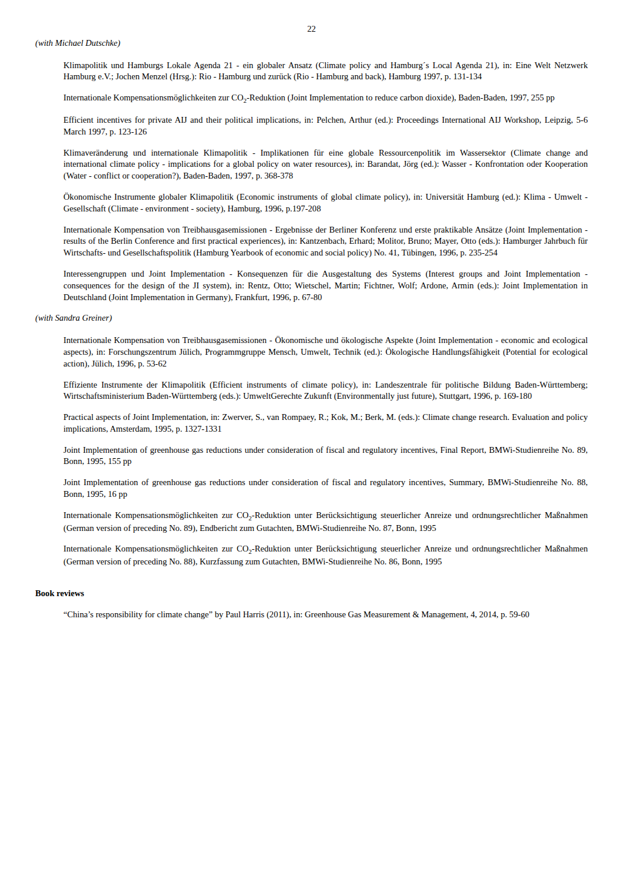22
(with Michael Dutschke)
Klimapolitik und Hamburgs Lokale Agenda 21 - ein globaler Ansatz (Climate policy and Hamburg´s Local Agenda 21), in: Eine Welt Netzwerk Hamburg e.V.; Jochen Menzel (Hrsg.): Rio - Hamburg und zurück (Rio - Hamburg and back), Hamburg 1997, p. 131-134
Internationale Kompensationsmöglichkeiten zur CO2-Reduktion (Joint Implementation to reduce carbon dioxide), Baden-Baden, 1997, 255 pp
Efficient incentives for private AIJ and their political implications, in: Pelchen, Arthur (ed.): Proceedings International AIJ Workshop, Leipzig, 5-6 March 1997, p. 123-126
Klimaveränderung und internationale Klimapolitik - Implikationen für eine globale Ressourcenpolitik im Wassersektor (Climate change and international climate policy - implications for a global policy on water resources), in: Barandat, Jörg (ed.): Wasser - Konfrontation oder Kooperation (Water - conflict or cooperation?), Baden-Baden, 1997, p. 368-378
Ökonomische Instrumente globaler Klimapolitik (Economic instruments of global climate policy), in: Universität Hamburg (ed.): Klima - Umwelt - Gesellschaft (Climate - environment - society), Hamburg, 1996, p.197-208
Internationale Kompensation von Treibhausgasemissionen - Ergebnisse der Berliner Konferenz und erste praktikable Ansätze (Joint Implementation - results of the Berlin Conference and first practical experiences), in: Kantzenbach, Erhard; Molitor, Bruno; Mayer, Otto (eds.): Hamburger Jahrbuch für Wirtschafts- und Gesellschaftspolitik (Hamburg Yearbook of economic and social policy) No. 41, Tübingen, 1996, p. 235-254
Interessengruppen und Joint Implementation - Konsequenzen für die Ausgestaltung des Systems (Interest groups and Joint Implementation - consequences for the design of the JI system), in: Rentz, Otto; Wietschel, Martin; Fichtner, Wolf; Ardone, Armin (eds.): Joint Implementation in Deutschland (Joint Implementation in Germany), Frankfurt, 1996, p. 67-80
(with Sandra Greiner)
Internationale Kompensation von Treibhausgasemissionen - Ökonomische und ökologische Aspekte (Joint Implementation - economic and ecological aspects), in: Forschungszentrum Jülich, Programmgruppe Mensch, Umwelt, Technik (ed.): Ökologische Handlungsfähigkeit (Potential for ecological action), Jülich, 1996, p. 53-62
Effiziente Instrumente der Klimapolitik (Efficient instruments of climate policy), in: Landeszentrale für politische Bildung Baden-Württemberg; Wirtschaftsministerium Baden-Württemberg (eds.): UmweltGerechte Zukunft (Environmentally just future), Stuttgart, 1996, p. 169-180
Practical aspects of Joint Implementation, in: Zwerver, S., van Rompaey, R.; Kok, M.; Berk, M. (eds.): Climate change research. Evaluation and policy implications, Amsterdam, 1995, p. 1327-1331
Joint Implementation of greenhouse gas reductions under consideration of fiscal and regulatory incentives, Final Report, BMWi-Studienreihe No. 89, Bonn, 1995, 155 pp
Joint Implementation of greenhouse gas reductions under consideration of fiscal and regulatory incentives, Summary, BMWi-Studienreihe No. 88, Bonn, 1995, 16 pp
Internationale Kompensationsmöglichkeiten zur CO2-Reduktion unter Berücksichtigung steuerlicher Anreize und ordnungsrechtlicher Maßnahmen (German version of preceding No. 89), Endbericht zum Gutachten, BMWi-Studienreihe No. 87, Bonn, 1995
Internationale Kompensationsmöglichkeiten zur CO2-Reduktion unter Berücksichtigung steuerlicher Anreize und ordnungsrechtlicher Maßnahmen (German version of preceding No. 88), Kurzfassung zum Gutachten, BMWi-Studienreihe No. 86, Bonn, 1995
Book reviews
“China’s responsibility for climate change” by Paul Harris (2011), in: Greenhouse Gas Measurement & Management, 4, 2014, p. 59-60